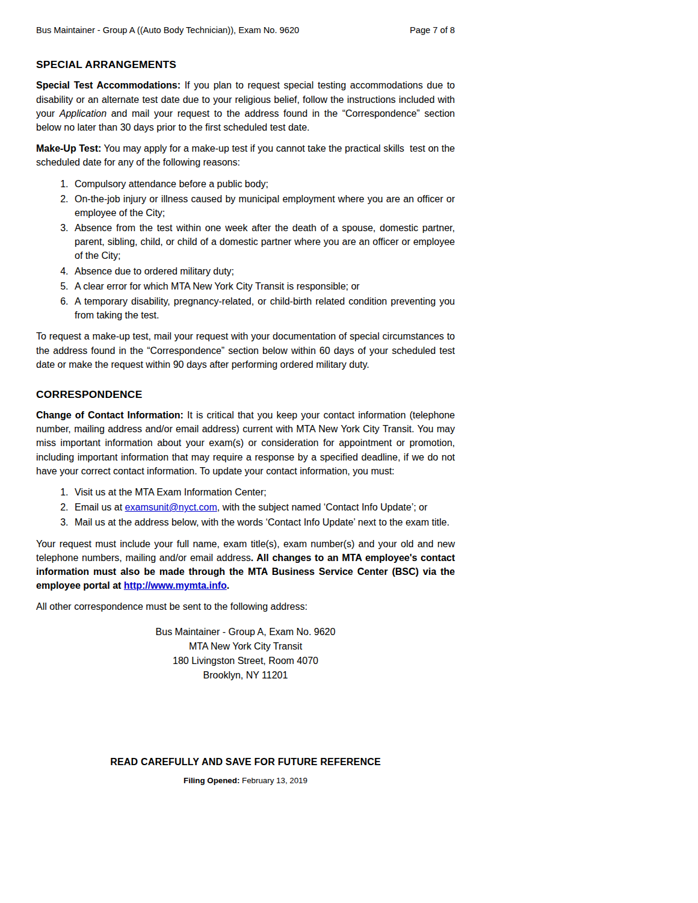Bus Maintainer - Group A ((Auto Body Technician)), Exam No. 9620 Page 7 of 8
SPECIAL ARRANGEMENTS
Special Test Accommodations: If you plan to request special testing accommodations due to disability or an alternate test date due to your religious belief, follow the instructions included with your Application and mail your request to the address found in the “Correspondence” section below no later than 30 days prior to the first scheduled test date.
Make-Up Test: You may apply for a make-up test if you cannot take the practical skills test on the scheduled date for any of the following reasons:
Compulsory attendance before a public body;
On-the-job injury or illness caused by municipal employment where you are an officer or employee of the City;
Absence from the test within one week after the death of a spouse, domestic partner, parent, sibling, child, or child of a domestic partner where you are an officer or employee of the City;
Absence due to ordered military duty;
A clear error for which MTA New York City Transit is responsible; or
A temporary disability, pregnancy-related, or child-birth related condition preventing you from taking the test.
To request a make-up test, mail your request with your documentation of special circumstances to the address found in the “Correspondence” section below within 60 days of your scheduled test date or make the request within 90 days after performing ordered military duty.
CORRESPONDENCE
Change of Contact Information: It is critical that you keep your contact information (telephone number, mailing address and/or email address) current with MTA New York City Transit. You may miss important information about your exam(s) or consideration for appointment or promotion, including important information that may require a response by a specified deadline, if we do not have your correct contact information. To update your contact information, you must:
Visit us at the MTA Exam Information Center;
Email us at examsunit@nyct.com, with the subject named ‘Contact Info Update’; or
Mail us at the address below, with the words ‘Contact Info Update’ next to the exam title.
Your request must include your full name, exam title(s), exam number(s) and your old and new telephone numbers, mailing and/or email address. All changes to an MTA employee's contact information must also be made through the MTA Business Service Center (BSC) via the employee portal at http://www.mymta.info.
All other correspondence must be sent to the following address:
Bus Maintainer - Group A, Exam No. 9620
MTA New York City Transit
180 Livingston Street, Room 4070
Brooklyn, NY 11201
READ CAREFULLY AND SAVE FOR FUTURE REFERENCE
Filing Opened: February 13, 2019